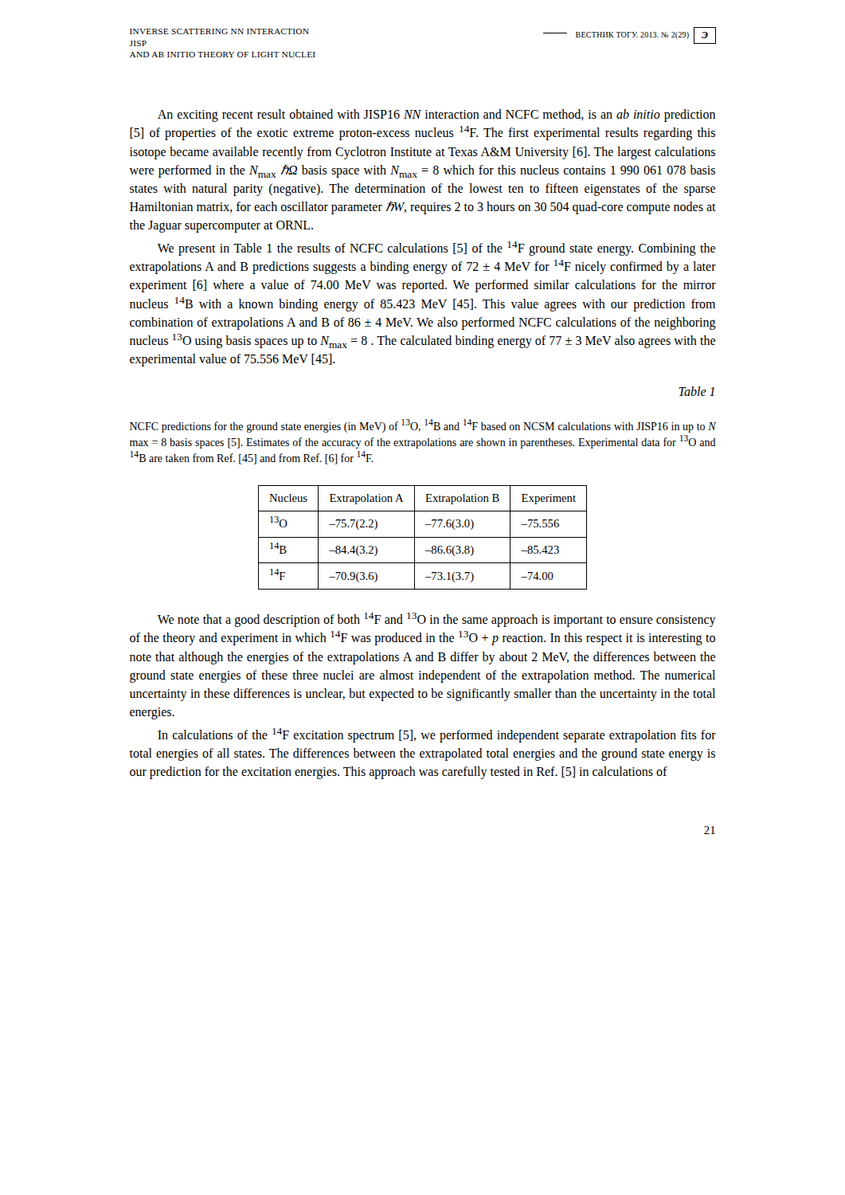Inverse scattering NN interaction JISP
and ab initio theory of light nuclei
ВЕСТНИК ТОГУ. 2013. № 2(29) Э
An exciting recent result obtained with JISP16 NN interaction and NCFC method, is an ab initio prediction [5] of properties of the exotic extreme proton-excess nucleus 14F. The first experimental results regarding this isotope became available recently from Cyclotron Institute at Texas A&M University [6]. The largest calculations were performed in the Nmax ℏΩ basis space with Nmax = 8 which for this nucleus contains 1 990 061 078 basis states with natural parity (negative). The determination of the lowest ten to fifteen eigenstates of the sparse Hamiltonian matrix, for each oscillator parameter ℏW, requires 2 to 3 hours on 30 504 quad-core compute nodes at the Jaguar supercomputer at ORNL.
We present in Table 1 the results of NCFC calculations [5] of the 14F ground state energy. Combining the extrapolations A and B predictions suggests a binding energy of 72 ± 4 MeV for 14F nicely confirmed by a later experiment [6] where a value of 74.00 MeV was reported. We performed similar calculations for the mirror nucleus 14B with a known binding energy of 85.423 MeV [45]. This value agrees with our prediction from combination of extrapolations A and B of 86 ± 4 MeV. We also performed NCFC calculations of the neighboring nucleus 13O using basis spaces up to Nmax = 8 . The calculated binding energy of 77 ± 3 MeV also agrees with the experimental value of 75.556 MeV [45].
Table 1
NCFC predictions for the ground state energies (in MeV) of 13O, 14B and 14F based on NCSM calculations with JISP16 in up to N max = 8 basis spaces [5]. Estimates of the accuracy of the extrapolations are shown in parentheses. Experimental data for 13O and 14B are taken from Ref. [45] and from Ref. [6] for 14F.
| Nucleus | Extrapolation A | Extrapolation B | Experiment |
| --- | --- | --- | --- |
| 13 O | –75.7(2.2) | –77.6(3.0) | –75.556 |
| 14 B | –84.4(3.2) | –86.6(3.8) | –85.423 |
| 14 F | –70.9(3.6) | –73.1(3.7) | –74.00 |
We note that a good description of both 14F and 13O in the same approach is important to ensure consistency of the theory and experiment in which 14F was produced in the 13O + p reaction. In this respect it is interesting to note that although the energies of the extrapolations A and B differ by about 2 MeV, the differences between the ground state energies of these three nuclei are almost independent of the extrapolation method. The numerical uncertainty in these differences is unclear, but expected to be significantly smaller than the uncertainty in the total energies.
In calculations of the 14F excitation spectrum [5], we performed independent separate extrapolation fits for total energies of all states. The differences between the extrapolated total energies and the ground state energy is our prediction for the excitation energies. This approach was carefully tested in Ref. [5] in calculations of
21